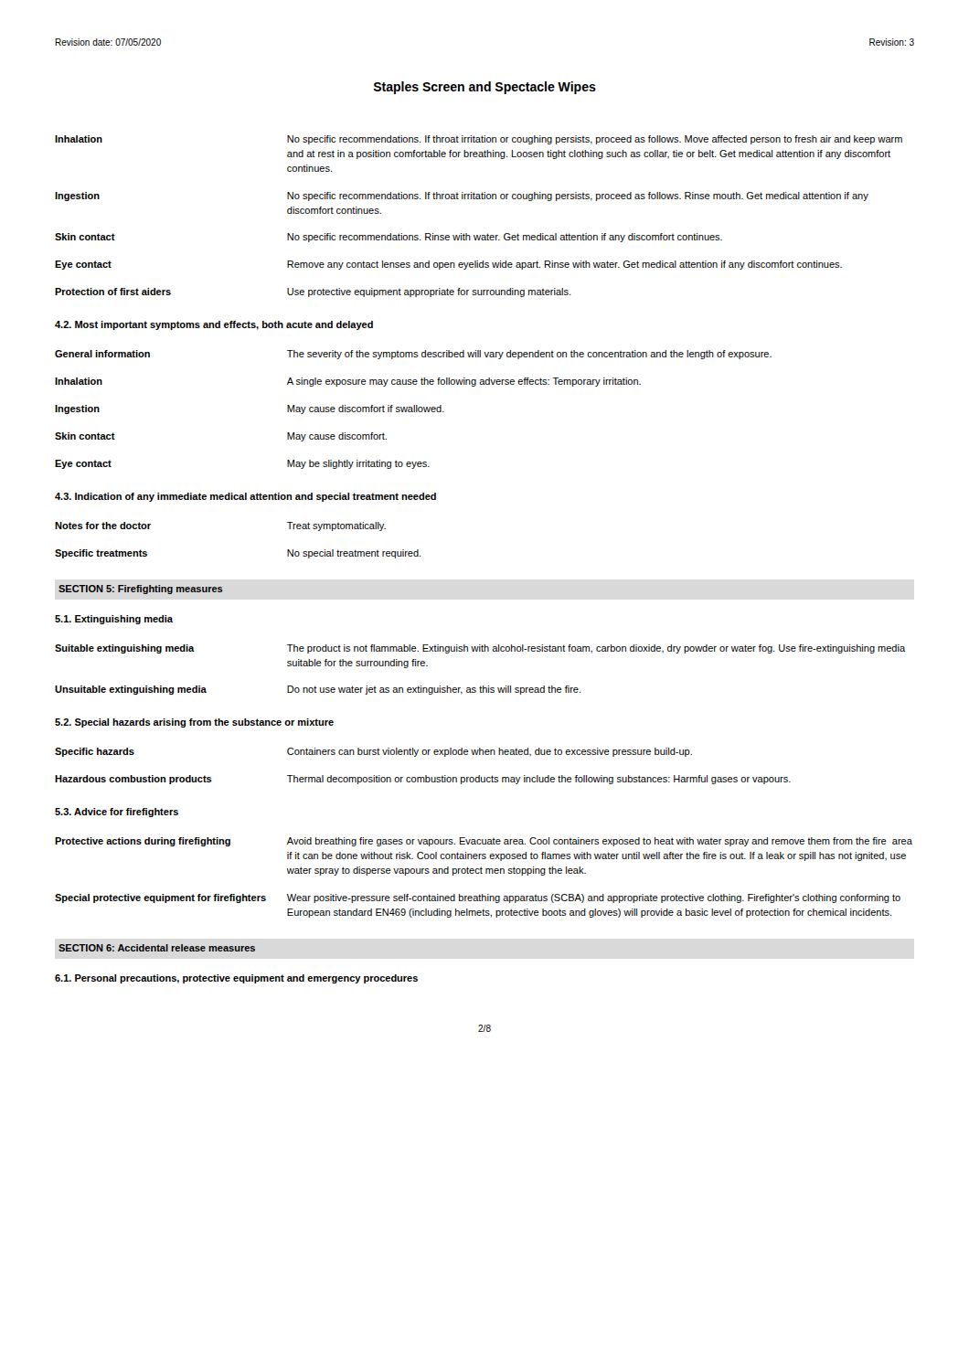Revision date: 07/05/2020 Revision: 3
Staples Screen and Spectacle Wipes
| Inhalation | No specific recommendations. If throat irritation or coughing persists, proceed as follows. Move affected person to fresh air and keep warm and at rest in a position comfortable for breathing. Loosen tight clothing such as collar, tie or belt. Get medical attention if any discomfort continues. |
| Ingestion | No specific recommendations. If throat irritation or coughing persists, proceed as follows. Rinse mouth. Get medical attention if any discomfort continues. |
| Skin contact | No specific recommendations. Rinse with water. Get medical attention if any discomfort continues. |
| Eye contact | Remove any contact lenses and open eyelids wide apart. Rinse with water. Get medical attention if any discomfort continues. |
| Protection of first aiders | Use protective equipment appropriate for surrounding materials. |
4.2. Most important symptoms and effects, both acute and delayed
| General information | The severity of the symptoms described will vary dependent on the concentration and the length of exposure. |
| Inhalation | A single exposure may cause the following adverse effects: Temporary irritation. |
| Ingestion | May cause discomfort if swallowed. |
| Skin contact | May cause discomfort. |
| Eye contact | May be slightly irritating to eyes. |
4.3. Indication of any immediate medical attention and special treatment needed
| Notes for the doctor | Treat symptomatically. |
| Specific treatments | No special treatment required. |
SECTION 5: Firefighting measures
5.1. Extinguishing media
| Suitable extinguishing media | The product is not flammable. Extinguish with alcohol-resistant foam, carbon dioxide, dry powder or water fog. Use fire-extinguishing media suitable for the surrounding fire. |
| Unsuitable extinguishing media | Do not use water jet as an extinguisher, as this will spread the fire. |
5.2. Special hazards arising from the substance or mixture
| Specific hazards | Containers can burst violently or explode when heated, due to excessive pressure build-up. |
| Hazardous combustion products | Thermal decomposition or combustion products may include the following substances: Harmful gases or vapours. |
5.3. Advice for firefighters
| Protective actions during firefighting | Avoid breathing fire gases or vapours. Evacuate area. Cool containers exposed to heat with water spray and remove them from the fire area if it can be done without risk. Cool containers exposed to flames with water until well after the fire is out. If a leak or spill has not ignited, use water spray to disperse vapours and protect men stopping the leak. |
| Special protective equipment for firefighters | Wear positive-pressure self-contained breathing apparatus (SCBA) and appropriate protective clothing. Firefighter's clothing conforming to European standard EN469 (including helmets, protective boots and gloves) will provide a basic level of protection for chemical incidents. |
SECTION 6: Accidental release measures
6.1. Personal precautions, protective equipment and emergency procedures
2/8